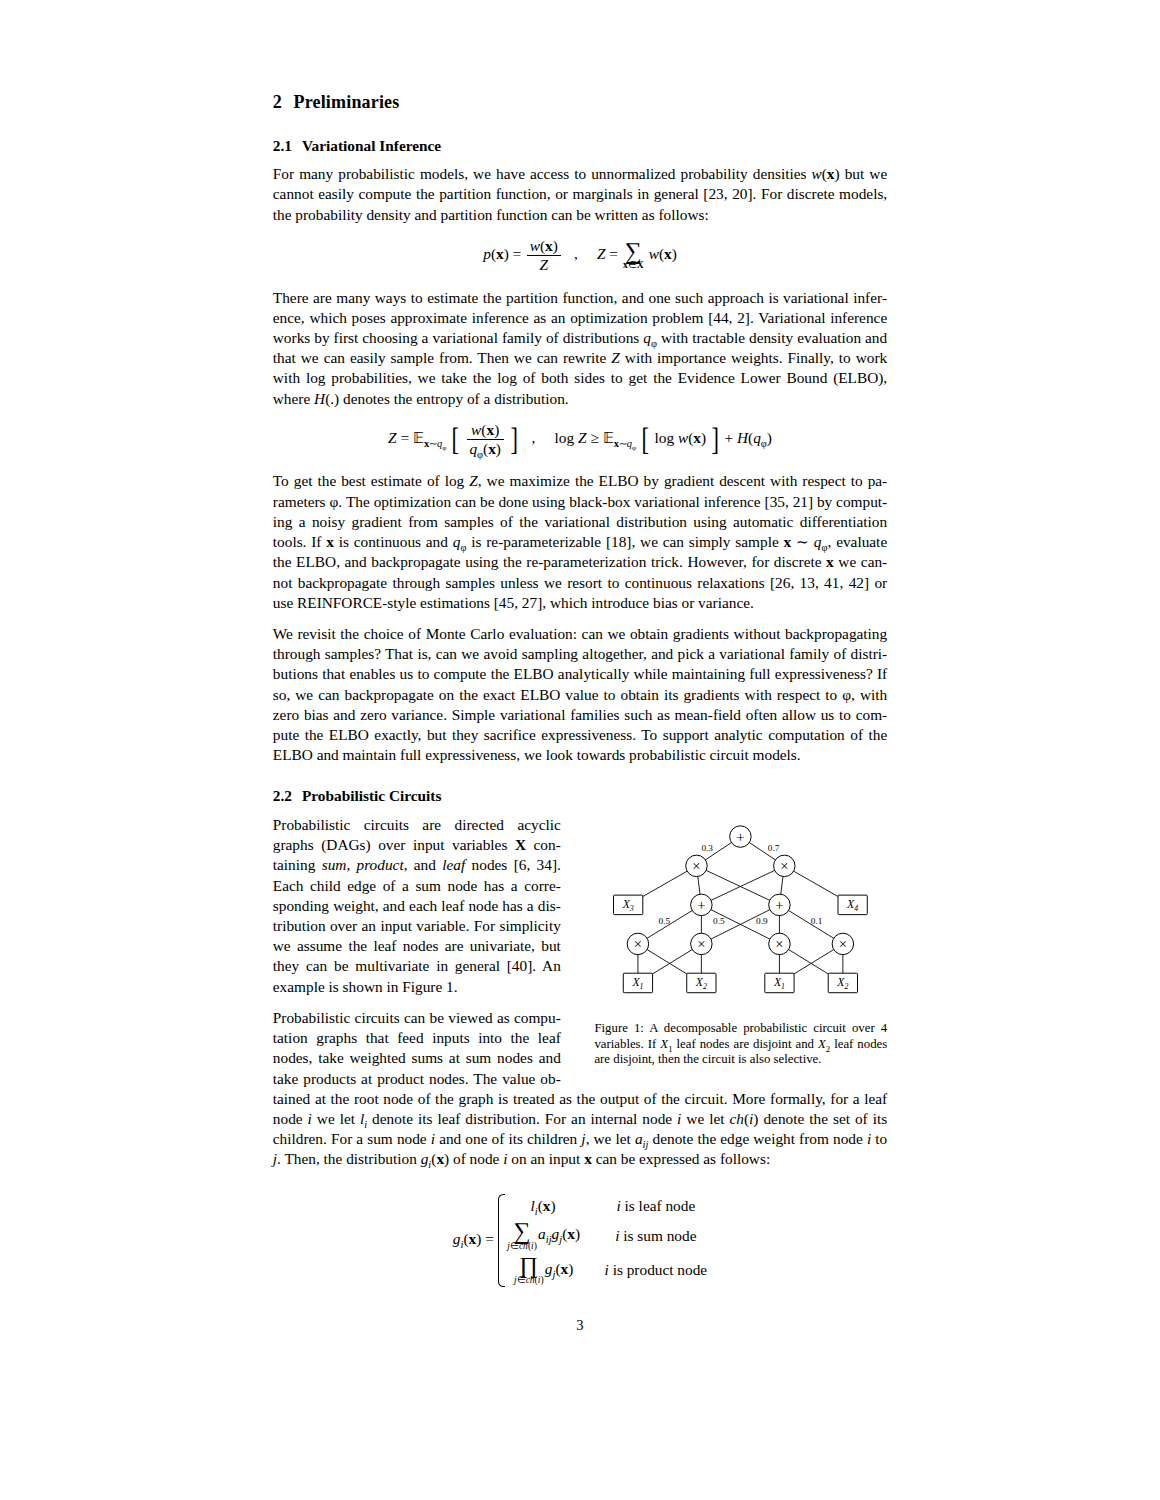2 Preliminaries
2.1 Variational Inference
For many probabilistic models, we have access to unnormalized probability densities w(x) but we cannot easily compute the partition function, or marginals in general [23, 20]. For discrete models, the probability density and partition function can be written as follows:
p(x) = w(x) Z , Z = ∑x∈X w(x)
There are many ways to estimate the partition function, and one such approach is variational inference, which poses approximate inference as an optimization problem [44, 2]. Variational inference works by first choosing a variational family of distributions qφ with tractable density evaluation and that we can easily sample from. Then we can rewrite Z with importance weights. Finally, to work with log probabilities, we take the log of both sides to get the Evidence Lower Bound (ELBO), where H(.) denotes the entropy of a distribution.
Z = 𝔼x∼qφ [ w(x) qφ(x) ] , log Z ≥ 𝔼x∼qφ [ log w(x) ] + H(qφ)
To get the best estimate of log Z, we maximize the ELBO by gradient descent with respect to parameters φ. The optimization can be done using black-box variational inference [35, 21] by computing a noisy gradient from samples of the variational distribution using automatic differentiation tools. If x is continuous and qφ is re-parameterizable [18], we can simply sample x ∼ qφ, evaluate the ELBO, and backpropagate using the re-parameterization trick. However, for discrete x we cannot backpropagate through samples unless we resort to continuous relaxations [26, 13, 41, 42] or use REINFORCE-style estimations [45, 27], which introduce bias or variance.
We revisit the choice of Monte Carlo evaluation: can we obtain gradients without backpropagating through samples? That is, can we avoid sampling altogether, and pick a variational family of distributions that enables us to compute the ELBO analytically while maintaining full expressiveness? If so, we can backpropagate on the exact ELBO value to obtain its gradients with respect to φ, with zero bias and zero variance. Simple variational families such as mean-field often allow us to compute the ELBO exactly, but they sacrifice expressiveness. To support analytic computation of the ELBO and maintain full expressiveness, we look towards probabilistic circuit models.
2.2 Probabilistic Circuits
+ × × + + × × × × X3 X4 X1 X2 X1 X2 0.3 0.7 0.5 0.5 0.9 0.1
Figure 1: A decomposable probabilistic circuit over 4 variables. If X1 leaf nodes are disjoint and X2 leaf nodes are disjoint, then the circuit is also selective.
Probabilistic circuits are directed acyclic graphs (DAGs) over input variables X containing sum, product, and leaf nodes [6, 34]. Each child edge of a sum node has a corresponding weight, and each leaf node has a distribution over an input variable. For simplicity we assume the leaf nodes are univariate, but they can be multivariate in general [40]. An example is shown in Figure 1.
Probabilistic circuits can be viewed as computation graphs that feed inputs into the leaf nodes, take weighted sums at sum nodes and take products at product nodes. The value obtained at the root node of the graph is treated as the output of the circuit. More formally, for a leaf node i we let li denote its leaf distribution. For an internal node i we let ch(i) denote the set of its children. For a sum node i and one of its children j, we let aij denote the edge weight from node i to j. Then, the distribution gi(x) of node i on an input x can be expressed as follows:
gi(x) =
| l i ( x ) | i is leaf node |
| ∑ j ∈ ch ( i ) a ij g j ( x ) | i is sum node |
| ∏ j ∈ ch ( i ) g j ( x ) | i is product node |
3